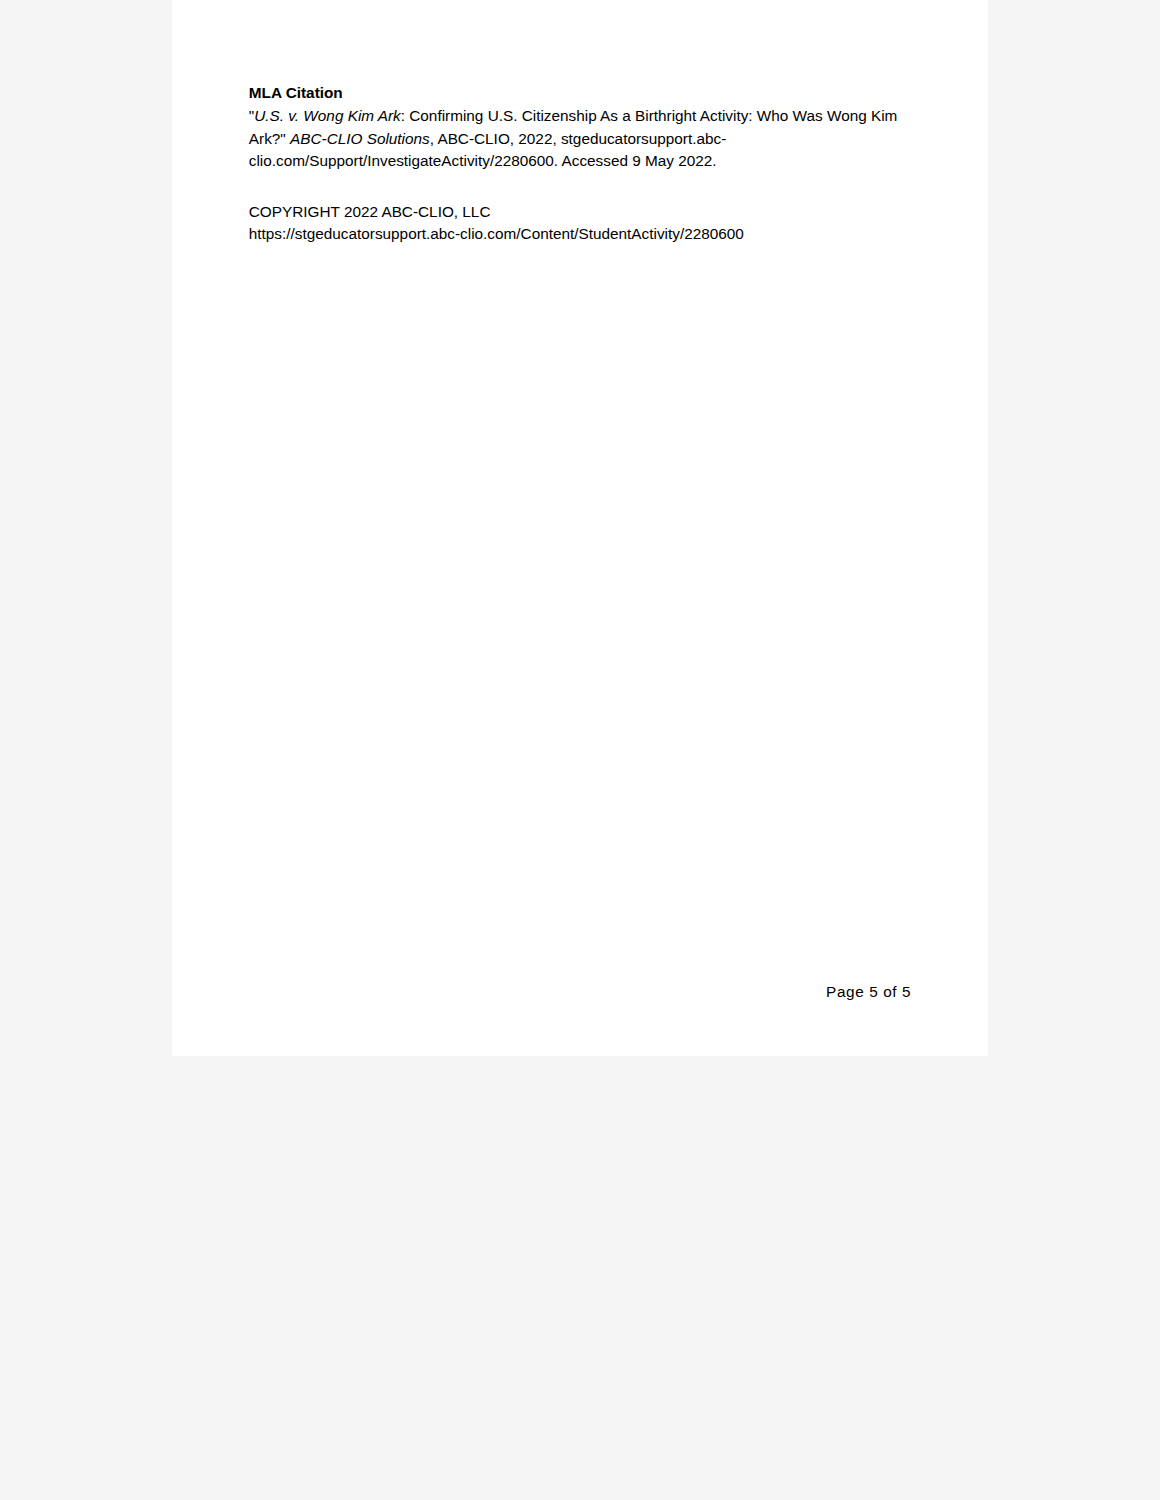MLA Citation
"U.S. v. Wong Kim Ark: Confirming U.S. Citizenship As a Birthright Activity: Who Was Wong Kim Ark?" ABC-CLIO Solutions, ABC-CLIO, 2022, stgeducatorsupport.abc-clio.com/Support/InvestigateActivity/2280600. Accessed 9 May 2022.
COPYRIGHT 2022 ABC-CLIO, LLC
https://stgeducatorsupport.abc-clio.com/Content/StudentActivity/2280600
Page 5 of 5